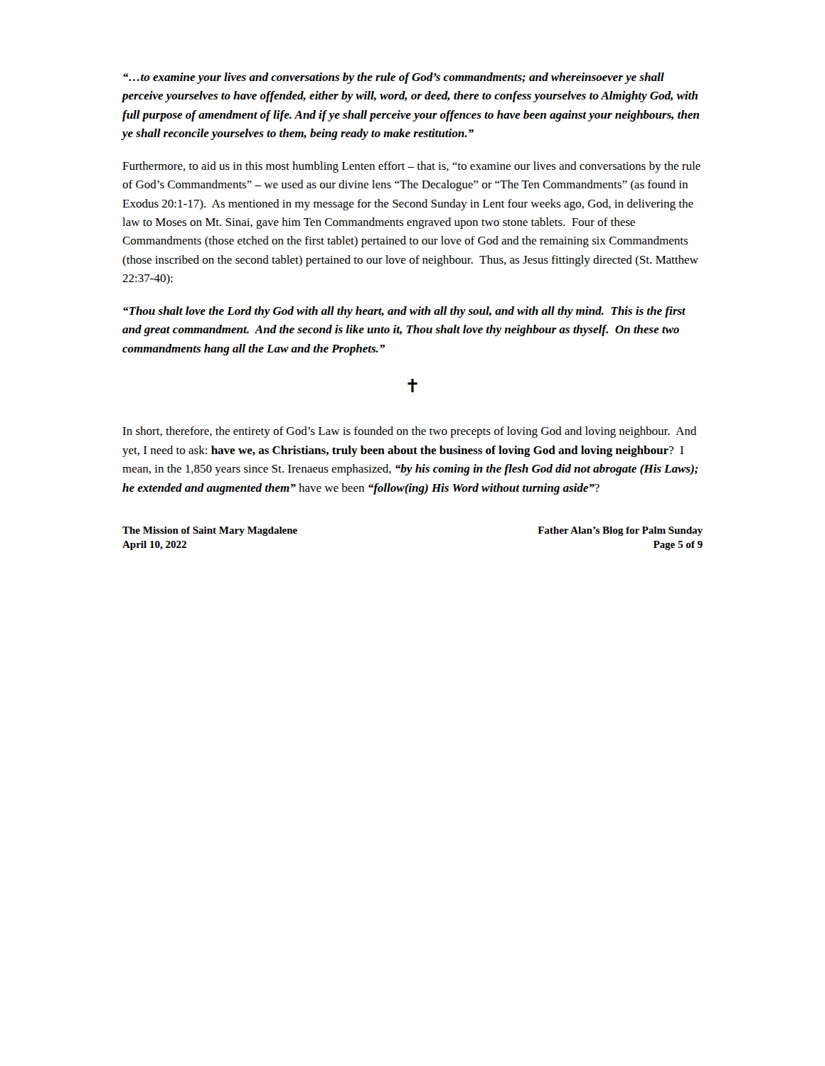“…to examine your lives and conversations by the rule of God’s commandments; and whereinsoever ye shall perceive yourselves to have offended, either by will, word, or deed, there to confess yourselves to Almighty God, with full purpose of amendment of life. And if ye shall perceive your offences to have been against your neighbours, then ye shall reconcile yourselves to them, being ready to make restitution.”
Furthermore, to aid us in this most humbling Lenten effort – that is, “to examine our lives and conversations by the rule of God’s Commandments” – we used as our divine lens “The Decalogue” or “The Ten Commandments” (as found in Exodus 20:1-17). As mentioned in my message for the Second Sunday in Lent four weeks ago, God, in delivering the law to Moses on Mt. Sinai, gave him Ten Commandments engraved upon two stone tablets. Four of these Commandments (those etched on the first tablet) pertained to our love of God and the remaining six Commandments (those inscribed on the second tablet) pertained to our love of neighbour. Thus, as Jesus fittingly directed (St. Matthew 22:37-40):
“Thou shalt love the Lord thy God with all thy heart, and with all thy soul, and with all thy mind. This is the first and great commandment. And the second is like unto it, Thou shalt love thy neighbour as thyself. On these two commandments hang all the Law and the Prophets.”
✝
In short, therefore, the entirety of God’s Law is founded on the two precepts of loving God and loving neighbour. And yet, I need to ask: have we, as Christians, truly been about the business of loving God and loving neighbour? I mean, in the 1,850 years since St. Irenaeus emphasized, “by his coming in the flesh God did not abrogate (His Laws); he extended and augmented them” have we been “follow(ing) His Word without turning aside”?
The Mission of Saint Mary Magdalene
April 10, 2022
Father Alan’s Blog for Palm Sunday
Page 5 of 9